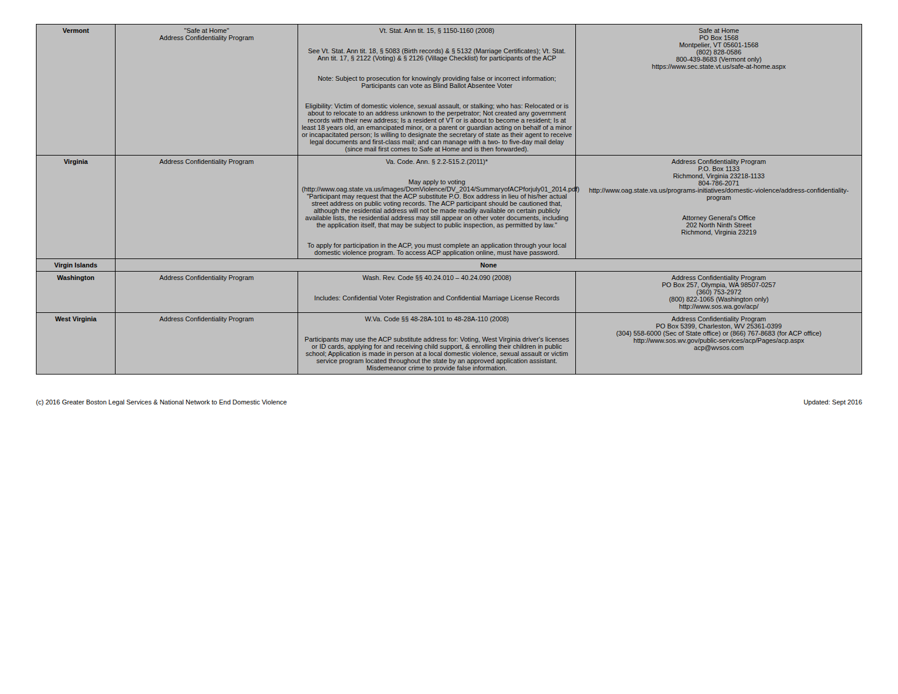| Vermont | "Safe at Home" Address Confidentiality Program | Vt. Stat. Ann tit. 15, § 1150-1160 (2008) See Vt. Stat. Ann tit. 18, § 5083 (Birth records) & § 5132 (Marriage Certificates); Vt. Stat. Ann tit. 17, § 2122 (Voting) & § 2126 (Village Checklist) for participants of the ACP Note: Subject to prosecution for knowingly providing false or incorrect information; Participants can vote as Blind Ballot Absentee Voter Eligibility: Victim of domestic violence, sexual assault, or stalking; who has: Relocated or is about to relocate to an address unknown to the perpetrator; Not created any government records with their new address; Is a resident of VT or is about to become a resident; Is at least 18 years old, an emancipated minor, or a parent or guardian acting on behalf of a minor or incapacitated person; Is willing to designate the secretary of state as their agent to receive legal documents and first-class mail; and can manage with a two- to five-day mail delay (since mail first comes to Safe at Home and is then forwarded). | Safe at Home PO Box 1568 Montpelier, VT 05601-1568 (802) 828-0586 800-439-8683 (Vermont only) https://www.sec.state.vt.us/safe-at-home.aspx |
| Virginia | Address Confidentiality Program | Va. Code. Ann. § 2.2-515.2.(2011)* May apply to voting (http://www.oag.state.va.us/images/DomViolence/DV_2014/SummaryofACPforjuly01_2014.pdf) "Participant may request that the ACP substitute P.O. Box address in lieu of his/her actual street address on public voting records. The ACP participant should be cautioned that, although the residential address will not be made readily available on certain publicly available lists, the residential address may still appear on other voter documents, including the application itself, that may be subject to public inspection, as permitted by law." To apply for participation in the ACP, you must complete an application through your local domestic violence program. To access ACP application online, must have password. | Address Confidentiality Program P.O. Box 1133 Richmond, Virginia 23218-1133 804-786-2071 http://www.oag.state.va.us/programs-initiatives/domestic-violence/address-confidentiality-program Attorney General's Office 202 North Ninth Street Richmond, Virginia 23219 |
| Virgin Islands | None |
| Washington | Address Confidentiality Program | Wash. Rev. Code §§ 40.24.010 – 40.24.090 (2008) Includes: Confidential Voter Registration and Confidential Marriage License Records | Address Confidentiality Program PO Box 257, Olympia, WA 98507-0257 (360) 753-2972 (800) 822-1065 (Washington only) http://www.sos.wa.gov/acp/ |
| West Virginia | Address Confidentiality Program | W.Va. Code §§ 48-28A-101 to 48-28A-110 (2008) Participants may use the ACP substitute address for: Voting, West Virginia driver's licenses or ID cards, applying for and receiving child support, & enrolling their children in public school; Application is made in person at a local domestic violence, sexual assault or victim service program located throughout the state by an approved application assistant. Misdemeanor crime to provide false information. | Address Confidentiality Program PO Box 5399, Charleston, WV 25361-0399 (304) 558-6000 (Sec of State office) or (866) 767-8683 (for ACP office) http://www.sos.wv.gov/public-services/acp/Pages/acp.aspx acp@wvsos.com |
(c) 2016 Greater Boston Legal Services & National Network to End Domestic Violence Updated: Sept 2016